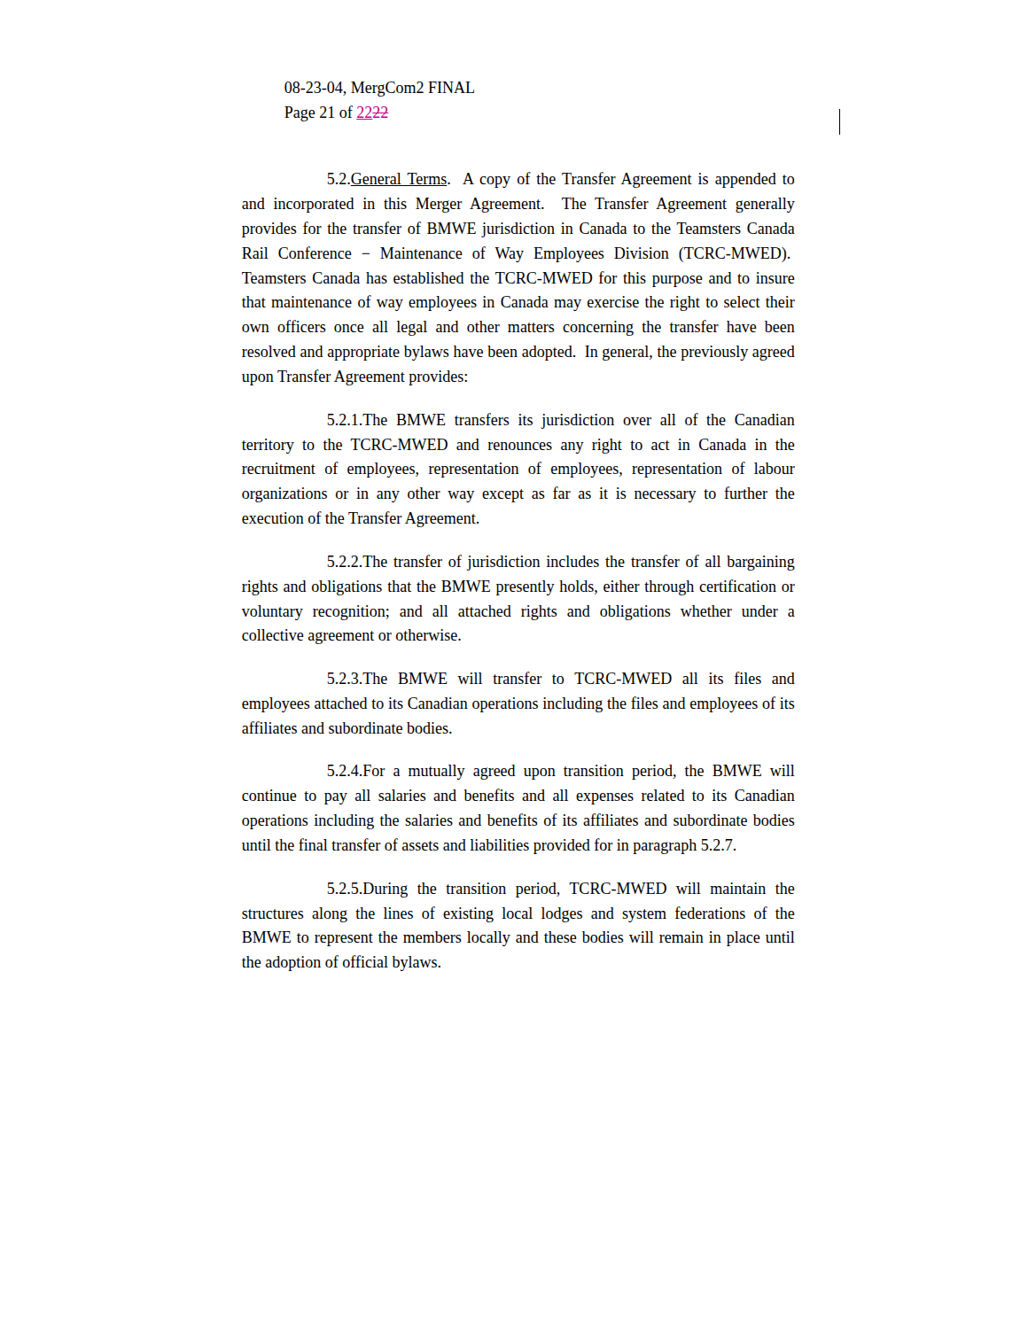08-23-04, MergCom2 FINAL
Page 21 of 2222
5.2. General Terms. A copy of the Transfer Agreement is appended to and incorporated in this Merger Agreement. The Transfer Agreement generally provides for the transfer of BMWE jurisdiction in Canada to the Teamsters Canada Rail Conference − Maintenance of Way Employees Division (TCRC-MWED). Teamsters Canada has established the TCRC-MWED for this purpose and to insure that maintenance of way employees in Canada may exercise the right to select their own officers once all legal and other matters concerning the transfer have been resolved and appropriate bylaws have been adopted. In general, the previously agreed upon Transfer Agreement provides:
5.2.1. The BMWE transfers its jurisdiction over all of the Canadian territory to the TCRC-MWED and renounces any right to act in Canada in the recruitment of employees, representation of employees, representation of labour organizations or in any other way except as far as it is necessary to further the execution of the Transfer Agreement.
5.2.2. The transfer of jurisdiction includes the transfer of all bargaining rights and obligations that the BMWE presently holds, either through certification or voluntary recognition; and all attached rights and obligations whether under a collective agreement or otherwise.
5.2.3. The BMWE will transfer to TCRC-MWED all its files and employees attached to its Canadian operations including the files and employees of its affiliates and subordinate bodies.
5.2.4. For a mutually agreed upon transition period, the BMWE will continue to pay all salaries and benefits and all expenses related to its Canadian operations including the salaries and benefits of its affiliates and subordinate bodies until the final transfer of assets and liabilities provided for in paragraph 5.2.7.
5.2.5. During the transition period, TCRC-MWED will maintain the structures along the lines of existing local lodges and system federations of the BMWE to represent the members locally and these bodies will remain in place until the adoption of official bylaws.